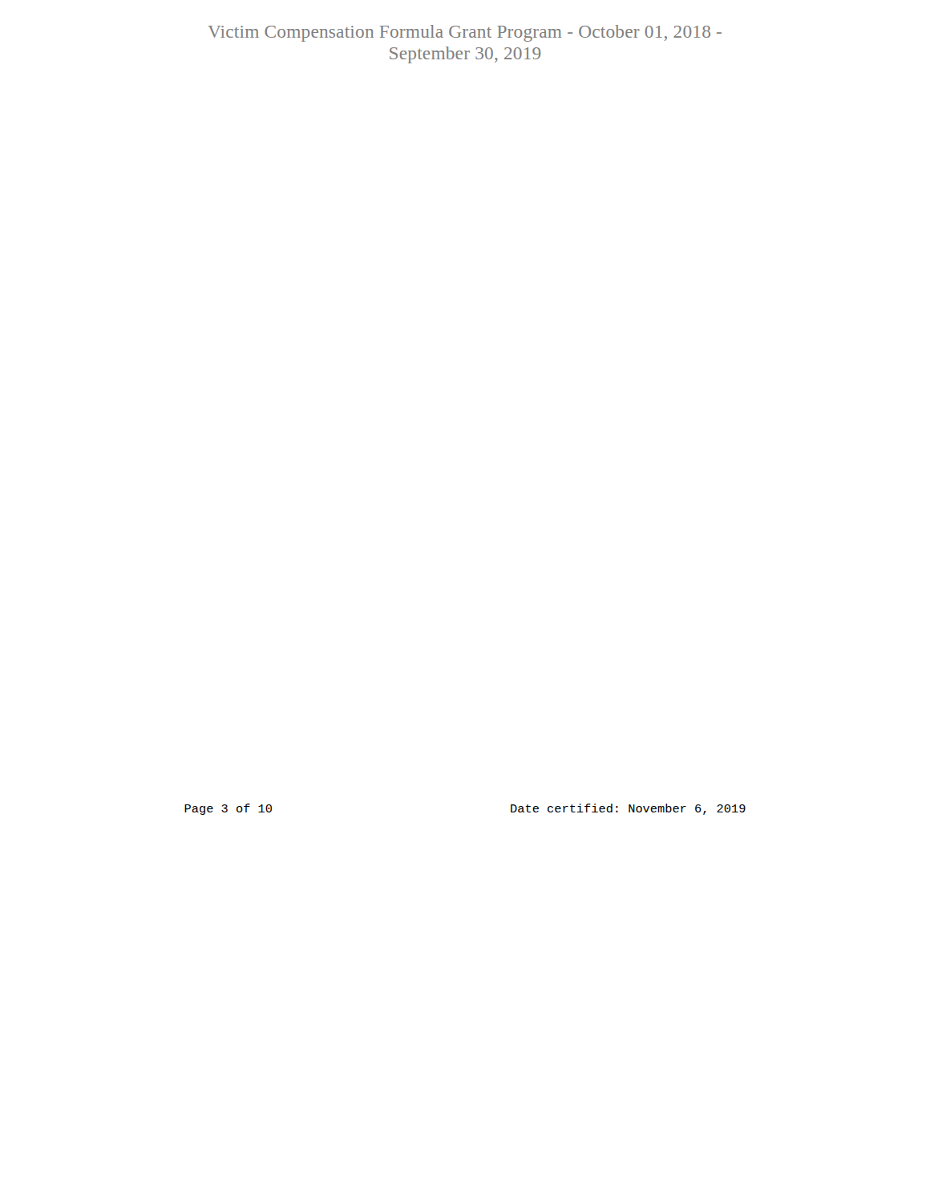Victim Compensation Formula Grant Program - October 01, 2018 - September 30, 2019
Page 3 of 10
Date certified: November 6, 2019